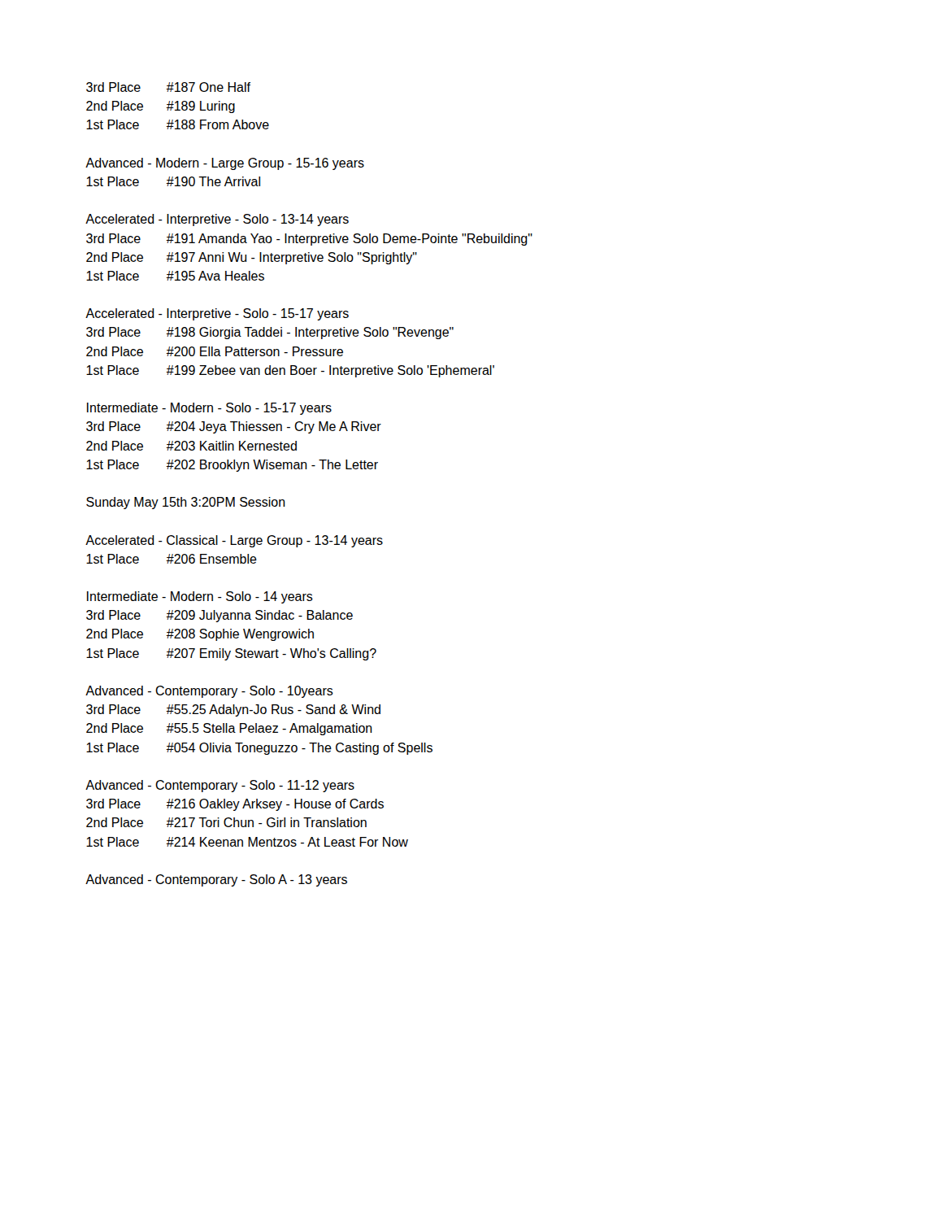3rd Place#187 One Half
2nd Place#189 Luring
1st Place#188 From Above
Advanced - Modern - Large Group - 15-16 years
1st Place#190 The Arrival
Accelerated - Interpretive - Solo - 13-14 years
3rd Place#191 Amanda Yao - Interpretive Solo Deme-Pointe "Rebuilding"
2nd Place#197 Anni Wu - Interpretive Solo "Sprightly"
1st Place#195 Ava Heales
Accelerated - Interpretive - Solo - 15-17 years
3rd Place#198 Giorgia Taddei - Interpretive Solo "Revenge"
2nd Place#200 Ella Patterson - Pressure
1st Place#199 Zebee van den Boer - Interpretive Solo 'Ephemeral'
Intermediate - Modern - Solo - 15-17 years
3rd Place#204 Jeya Thiessen - Cry Me A River
2nd Place#203 Kaitlin Kernested
1st Place#202 Brooklyn Wiseman - The Letter
Sunday May 15th 3:20PM Session
Accelerated - Classical - Large Group - 13-14 years
1st Place#206 Ensemble
Intermediate - Modern - Solo - 14 years
3rd Place#209 Julyanna Sindac - Balance
2nd Place#208 Sophie Wengrowich
1st Place#207 Emily Stewart - Who's Calling?
Advanced - Contemporary - Solo - 10years
3rd Place#55.25 Adalyn-Jo Rus - Sand & Wind
2nd Place#55.5 Stella Pelaez - Amalgamation
1st Place#054 Olivia Toneguzzo - The Casting of Spells
Advanced - Contemporary - Solo - 11-12 years
3rd Place#216 Oakley Arksey - House of Cards
2nd Place#217 Tori Chun - Girl in Translation
1st Place#214 Keenan Mentzos - At Least For Now
Advanced - Contemporary - Solo A - 13 years